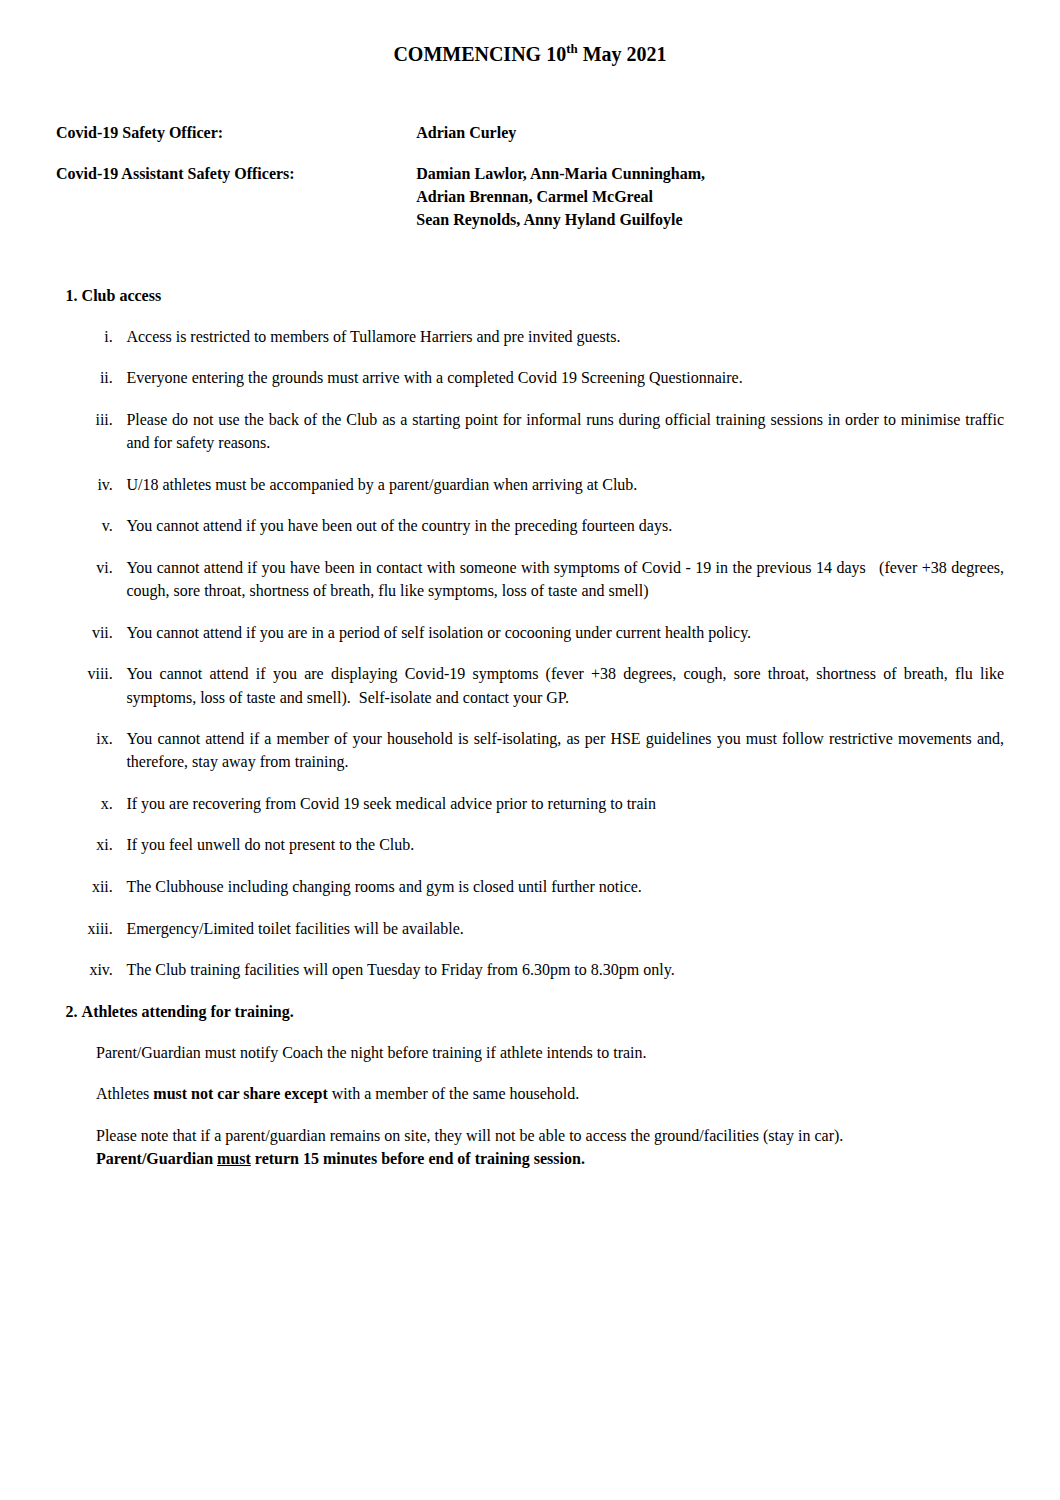COMMENCING 10th May 2021
| Covid-19 Safety Officer: | Adrian Curley |
| Covid-19 Assistant Safety Officers: | Damian Lawlor, Ann-Maria Cunningham, Adrian Brennan, Carmel McGreal Sean Reynolds, Anny Hyland Guilfoyle |
Club access
Access is restricted to members of Tullamore Harriers and pre invited guests.
Everyone entering the grounds must arrive with a completed Covid 19 Screening Questionnaire.
Please do not use the back of the Club as a starting point for informal runs during official training sessions in order to minimise traffic and for safety reasons.
U/18 athletes must be accompanied by a parent/guardian when arriving at Club.
You cannot attend if you have been out of the country in the preceding fourteen days.
You cannot attend if you have been in contact with someone with symptoms of Covid - 19 in the previous 14 days (fever +38 degrees, cough, sore throat, shortness of breath, flu like symptoms, loss of taste and smell)
You cannot attend if you are in a period of self isolation or cocooning under current health policy.
You cannot attend if you are displaying Covid-19 symptoms (fever +38 degrees, cough, sore throat, shortness of breath, flu like symptoms, loss of taste and smell). Self-isolate and contact your GP.
You cannot attend if a member of your household is self-isolating, as per HSE guidelines you must follow restrictive movements and, therefore, stay away from training.
If you are recovering from Covid 19 seek medical advice prior to returning to train
If you feel unwell do not present to the Club.
The Clubhouse including changing rooms and gym is closed until further notice.
Emergency/Limited toilet facilities will be available.
The Club training facilities will open Tuesday to Friday from 6.30pm to 8.30pm only.
Athletes attending for training.
Parent/Guardian must notify Coach the night before training if athlete intends to train.
Athletes must not car share except with a member of the same household.
Please note that if a parent/guardian remains on site, they will not be able to access the ground/facilities (stay in car).
Parent/Guardian must return 15 minutes before end of training session.